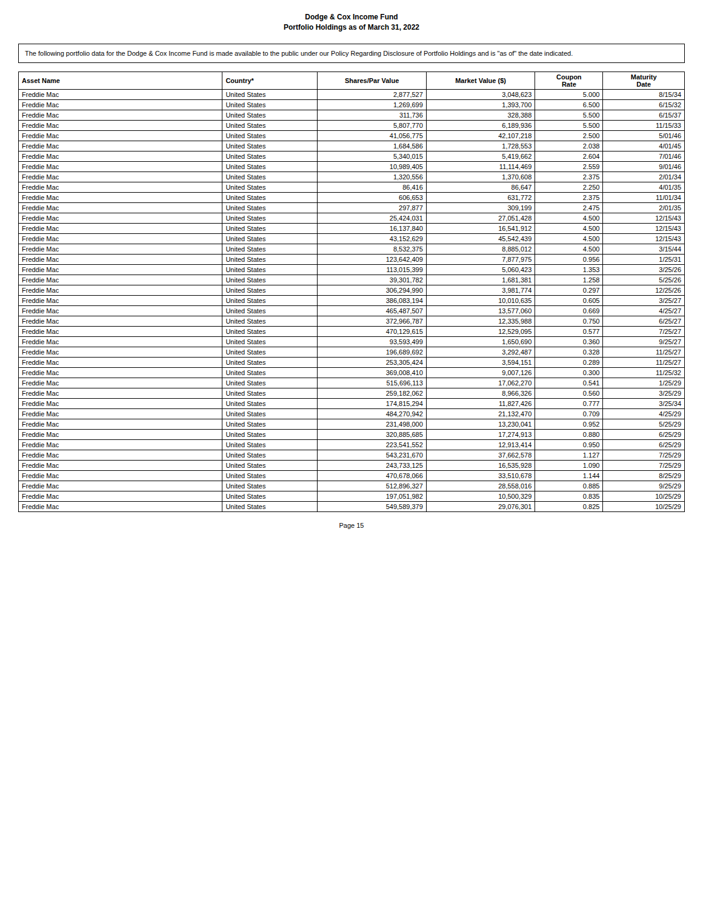Dodge & Cox Income Fund
Portfolio Holdings as of March 31, 2022
The following portfolio data for the Dodge & Cox Income Fund is made available to the public under our Policy Regarding Disclosure of Portfolio Holdings and is "as of" the date indicated.
| Asset Name | Country* | Shares/Par Value | Market Value ($) | Coupon Rate | Maturity Date |
| --- | --- | --- | --- | --- | --- |
| Freddie Mac | United States | 2,877,527 | 3,048,623 | 5.000 | 8/15/34 |
| Freddie Mac | United States | 1,269,699 | 1,393,700 | 6.500 | 6/15/32 |
| Freddie Mac | United States | 311,736 | 328,388 | 5.500 | 6/15/37 |
| Freddie Mac | United States | 5,807,770 | 6,189,936 | 5.500 | 11/15/33 |
| Freddie Mac | United States | 41,056,775 | 42,107,218 | 2.500 | 5/01/46 |
| Freddie Mac | United States | 1,684,586 | 1,728,553 | 2.038 | 4/01/45 |
| Freddie Mac | United States | 5,340,015 | 5,419,662 | 2.604 | 7/01/46 |
| Freddie Mac | United States | 10,989,405 | 11,114,469 | 2.559 | 9/01/46 |
| Freddie Mac | United States | 1,320,556 | 1,370,608 | 2.375 | 2/01/34 |
| Freddie Mac | United States | 86,416 | 86,647 | 2.250 | 4/01/35 |
| Freddie Mac | United States | 606,653 | 631,772 | 2.375 | 11/01/34 |
| Freddie Mac | United States | 297,877 | 309,199 | 2.475 | 2/01/35 |
| Freddie Mac | United States | 25,424,031 | 27,051,428 | 4.500 | 12/15/43 |
| Freddie Mac | United States | 16,137,840 | 16,541,912 | 4.500 | 12/15/43 |
| Freddie Mac | United States | 43,152,629 | 45,542,439 | 4.500 | 12/15/43 |
| Freddie Mac | United States | 8,532,375 | 8,885,012 | 4.500 | 3/15/44 |
| Freddie Mac | United States | 123,642,409 | 7,877,975 | 0.956 | 1/25/31 |
| Freddie Mac | United States | 113,015,399 | 5,060,423 | 1.353 | 3/25/26 |
| Freddie Mac | United States | 39,301,782 | 1,681,381 | 1.258 | 5/25/26 |
| Freddie Mac | United States | 306,294,990 | 3,981,774 | 0.297 | 12/25/26 |
| Freddie Mac | United States | 386,083,194 | 10,010,635 | 0.605 | 3/25/27 |
| Freddie Mac | United States | 465,487,507 | 13,577,060 | 0.669 | 4/25/27 |
| Freddie Mac | United States | 372,966,787 | 12,335,988 | 0.750 | 6/25/27 |
| Freddie Mac | United States | 470,129,615 | 12,529,095 | 0.577 | 7/25/27 |
| Freddie Mac | United States | 93,593,499 | 1,650,690 | 0.360 | 9/25/27 |
| Freddie Mac | United States | 196,689,692 | 3,292,487 | 0.328 | 11/25/27 |
| Freddie Mac | United States | 253,305,424 | 3,594,151 | 0.289 | 11/25/27 |
| Freddie Mac | United States | 369,008,410 | 9,007,126 | 0.300 | 11/25/32 |
| Freddie Mac | United States | 515,696,113 | 17,062,270 | 0.541 | 1/25/29 |
| Freddie Mac | United States | 259,182,062 | 8,966,326 | 0.560 | 3/25/29 |
| Freddie Mac | United States | 174,815,294 | 11,827,426 | 0.777 | 3/25/34 |
| Freddie Mac | United States | 484,270,942 | 21,132,470 | 0.709 | 4/25/29 |
| Freddie Mac | United States | 231,498,000 | 13,230,041 | 0.952 | 5/25/29 |
| Freddie Mac | United States | 320,885,685 | 17,274,913 | 0.880 | 6/25/29 |
| Freddie Mac | United States | 223,541,552 | 12,913,414 | 0.950 | 6/25/29 |
| Freddie Mac | United States | 543,231,670 | 37,662,578 | 1.127 | 7/25/29 |
| Freddie Mac | United States | 243,733,125 | 16,535,928 | 1.090 | 7/25/29 |
| Freddie Mac | United States | 470,678,066 | 33,510,678 | 1.144 | 8/25/29 |
| Freddie Mac | United States | 512,896,327 | 28,558,016 | 0.885 | 9/25/29 |
| Freddie Mac | United States | 197,051,982 | 10,500,329 | 0.835 | 10/25/29 |
| Freddie Mac | United States | 549,589,379 | 29,076,301 | 0.825 | 10/25/29 |
Page 15